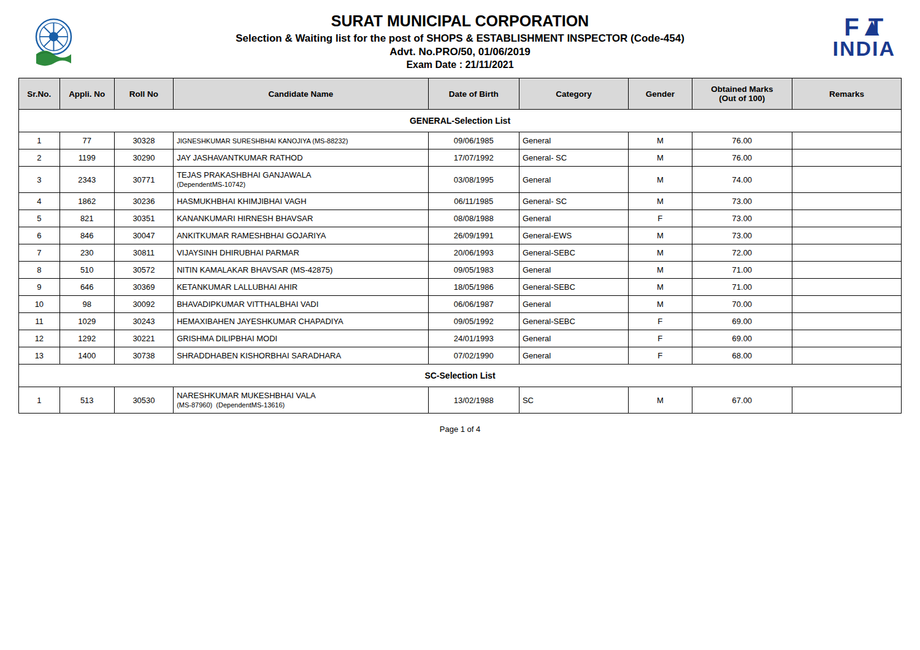F▲T
INDIA
SURAT MUNICIPAL CORPORATION
Selection & Waiting list for the post of SHOPS & ESTABLISHMENT INSPECTOR (Code-454)
Advt. No.PRO/50, 01/06/2019
Exam Date : 21/11/2021
| Sr.No. | Appli. No | Roll No | Candidate Name | Date of Birth | Category | Gender | Obtained Marks (Out of 100) | Remarks |
| --- | --- | --- | --- | --- | --- | --- | --- | --- |
| GENERAL-Selection List |
| 1 | 77 | 30328 | JIGNESHKUMAR SURESHBHAI KANOJIYA (MS-88232) | 09/06/1985 | General | M | 76.00 | |
| 2 | 1199 | 30290 | JAY JASHAVANTKUMAR RATHOD | 17/07/1992 | General- SC | M | 76.00 | |
| 3 | 2343 | 30771 | TEJAS PRAKASHBHAI GANJAWALA (DependentMS-10742) | 03/08/1995 | General | M | 74.00 | |
| 4 | 1862 | 30236 | HASMUKHBHAI KHIMJIBHAI VAGH | 06/11/1985 | General- SC | M | 73.00 | |
| 5 | 821 | 30351 | KANANKUMARI HIRNESH BHAVSAR | 08/08/1988 | General | F | 73.00 | |
| 6 | 846 | 30047 | ANKITKUMAR RAMESHBHAI GOJARIYA | 26/09/1991 | General-EWS | M | 73.00 | |
| 7 | 230 | 30811 | VIJAYSINH DHIRUBHAI PARMAR | 20/06/1993 | General-SEBC | M | 72.00 | |
| 8 | 510 | 30572 | NITIN KAMALAKAR BHAVSAR (MS-42875) | 09/05/1983 | General | M | 71.00 | |
| 9 | 646 | 30369 | KETANKUMAR LALLUBHAI AHIR | 18/05/1986 | General-SEBC | M | 71.00 | |
| 10 | 98 | 30092 | BHAVADIPKUMAR VITTHALBHAI VADI | 06/06/1987 | General | M | 70.00 | |
| 11 | 1029 | 30243 | HEMAXIBAHEN JAYESHKUMAR CHAPADIYA | 09/05/1992 | General-SEBC | F | 69.00 | |
| 12 | 1292 | 30221 | GRISHMA DILIPBHAI MODI | 24/01/1993 | General | F | 69.00 | |
| 13 | 1400 | 30738 | SHRADDHABEN KISHORBHAI SARADHARA | 07/02/1990 | General | F | 68.00 | |
| SC-Selection List |
| 1 | 513 | 30530 | NARESHKUMAR MUKESHBHAI VALA (MS-87960) (DependentMS-13616) | 13/02/1988 | SC | M | 67.00 | |
Page 1 of 4